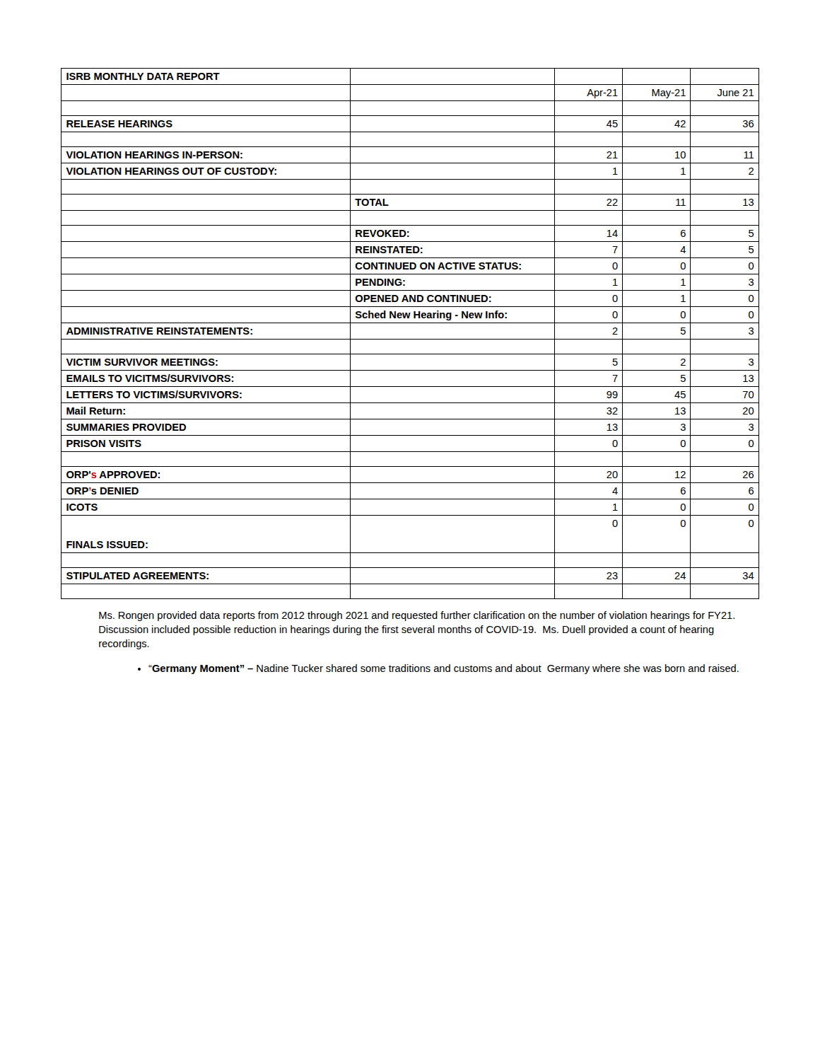| ISRB MONTHLY DATA REPORT | | | | |
| | | Apr-21 | May-21 | June 21 |
| RELEASE HEARINGS | | 45 | 42 | 36 |
| VIOLATION HEARINGS IN-PERSON: | | 21 | 10 | 11 |
| VIOLATION HEARINGS OUT OF CUSTODY: | | 1 | 1 | 2 |
| | TOTAL | 22 | 11 | 13 |
| | REVOKED: | 14 | 6 | 5 |
| | REINSTATED: | 7 | 4 | 5 |
| | CONTINUED ON ACTIVE STATUS: | 0 | 0 | 0 |
| | PENDING: | 1 | 1 | 3 |
| | OPENED AND CONTINUED: | 0 | 1 | 0 |
| | Sched New Hearing - New Info: | 0 | 0 | 0 |
| ADMINISTRATIVE REINSTATEMENTS: | | 2 | 5 | 3 |
| VICTIM SURVIVOR MEETINGS: | | 5 | 2 | 3 |
| EMAILS TO VICITMS/SURVIVORS: | | 7 | 5 | 13 |
| LETTERS TO VICTIMS/SURVIVORS: | | 99 | 45 | 70 |
| Mail Return: | | 32 | 13 | 20 |
| SUMMARIES PROVIDED | | 13 | 3 | 3 |
| PRISON VISITS | | 0 | 0 | 0 |
| ORP' s APPROVED: | | 20 | 12 | 26 |
| ORP ’ s DENIED | | 4 | 6 | 6 |
| ICOTS | | 1 | 0 | 0 |
| FINALS ISSUED: | | 0 | 0 | 0 |
| STIPULATED AGREEMENTS: | | 23 | 24 | 34 |
Ms. Rongen provided data reports from 2012 through 2021 and requested further clarification on the number of violation hearings for FY21. Discussion included possible reduction in hearings during the first several months of COVID-19. Ms. Duell provided a count of hearing recordings.
“Germany Moment” – Nadine Tucker shared some traditions and customs and about Germany where she was born and raised.